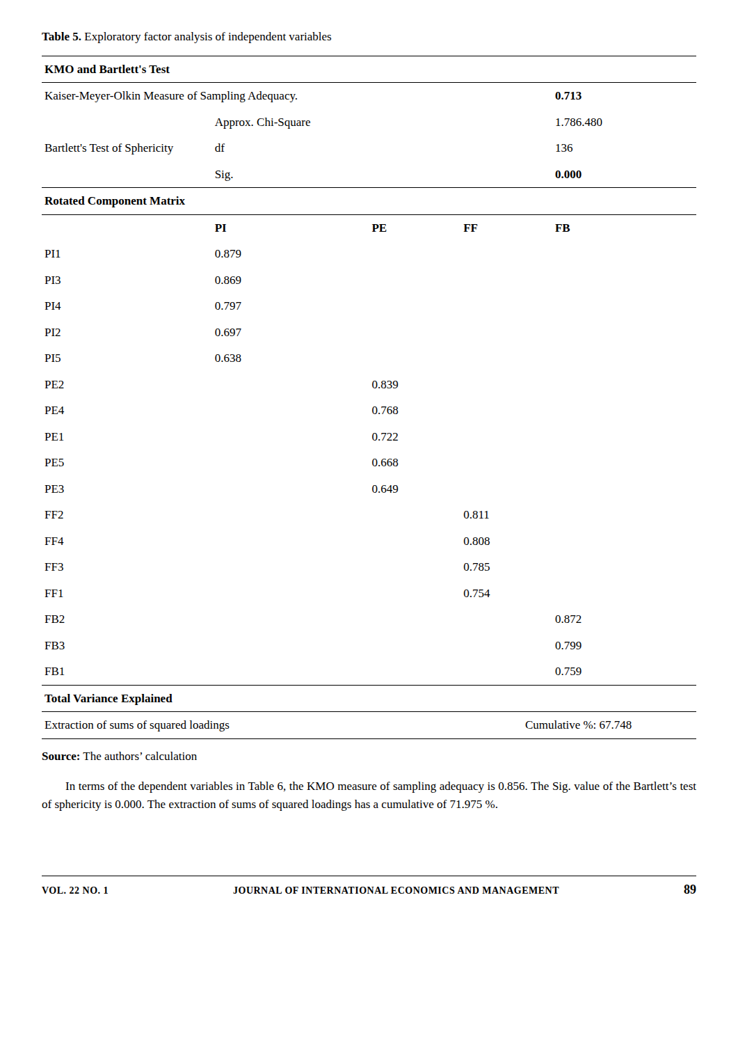Table 5. Exploratory factor analysis of independent variables
| KMO and Bartlett's Test |
| Kaiser-Meyer-Olkin Measure of Sampling Adequacy. | | | 0.713 |
| | Approx. Chi-Square | | | 1.786.480 |
| Bartlett's Test of Sphericity | df | | | 136 |
| | Sig. | | | 0.000 |
| Rotated Component Matrix |
| | PI | PE | FF | FB |
| PI1 | 0.879 | | | |
| PI3 | 0.869 | | | |
| PI4 | 0.797 | | | |
| PI2 | 0.697 | | | |
| PI5 | 0.638 | | | |
| PE2 | | 0.839 | | |
| PE4 | | 0.768 | | |
| PE1 | | 0.722 | | |
| PE5 | | 0.668 | | |
| PE3 | | 0.649 | | |
| FF2 | | | 0.811 | |
| FF4 | | | 0.808 | |
| FF3 | | | 0.785 | |
| FF1 | | | 0.754 | |
| FB2 | | | | 0.872 |
| FB3 | | | | 0.799 |
| FB1 | | | | 0.759 |
| Total Variance Explained |
| Extraction of sums of squared loadings | | Cumulative %: 67.748 |
Source: The authors’ calculation
In terms of the dependent variables in Table 6, the KMO measure of sampling adequacy is 0.856. The Sig. value of the Bartlett’s test of sphericity is 0.000. The extraction of sums of squared loadings has a cumulative of 71.975 %.
VOL. 22 NO. 1
JOURNAL OF INTERNATIONAL ECONOMICS AND MANAGEMENT
89